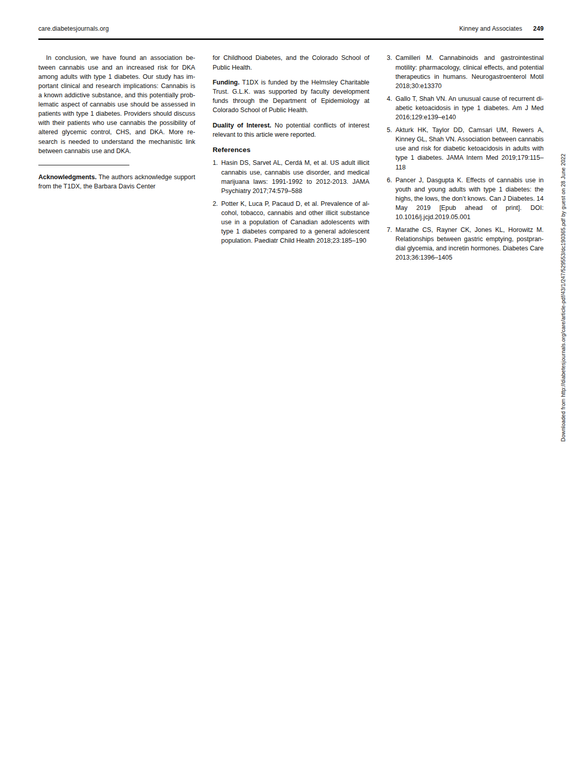care.diabetesjournals.org
Kinney and Associates 249
In conclusion, we have found an association between cannabis use and an increased risk for DKA among adults with type 1 diabetes. Our study has important clinical and research implications: Cannabis is a known addictive substance, and this potentially problematic aspect of cannabis use should be assessed in patients with type 1 diabetes. Providers should discuss with their patients who use cannabis the possibility of altered glycemic control, CHS, and DKA. More research is needed to understand the mechanistic link between cannabis use and DKA.
Acknowledgments. The authors acknowledge support from the T1DX, the Barbara Davis Center
for Childhood Diabetes, and the Colorado School of Public Health.
Funding. T1DX is funded by the Helmsley Charitable Trust. G.L.K. was supported by faculty development funds through the Department of Epidemiology at Colorado School of Public Health.
Duality of Interest. No potential conflicts of interest relevant to this article were reported.
References
Hasin DS, Sarvet AL, Cerdá M, et al. US adult illicit cannabis use, cannabis use disorder, and medical marijuana laws: 1991-1992 to 2012-2013. JAMA Psychiatry 2017;74:579–588
Potter K, Luca P, Pacaud D, et al. Prevalence of alcohol, tobacco, cannabis and other illicit substance use in a population of Canadian adolescents with type 1 diabetes compared to a general adolescent population. Paediatr Child Health 2018;23:185–190
Camilleri M. Cannabinoids and gastrointestinal motility: pharmacology, clinical effects, and potential therapeutics in humans. Neurogastroenterol Motil 2018;30:e13370
Gallo T, Shah VN. An unusual cause of recurrent diabetic ketoacidosis in type 1 diabetes. Am J Med 2016;129:e139–e140
Akturk HK, Taylor DD, Camsari UM, Rewers A, Kinney GL, Shah VN. Association between cannabis use and risk for diabetic ketoacidosis in adults with type 1 diabetes. JAMA Intern Med 2019;179:115–118
Pancer J, Dasgupta K. Effects of cannabis use in youth and young adults with type 1 diabetes: the highs, the lows, the don’t knows. Can J Diabetes. 14 May 2019 [Epub ahead of print]. DOI: 10.1016/j.jcjd.2019.05.001
Marathe CS, Rayner CK, Jones KL, Horowitz M. Relationships between gastric emptying, postprandial glycemia, and incretin hormones. Diabetes Care 2013;36:1396–1405
Downloaded from http://diabetesjournals.org/care/article-pdf/43/1/247/529553/dc190365.pdf by guest on 28 June 2022